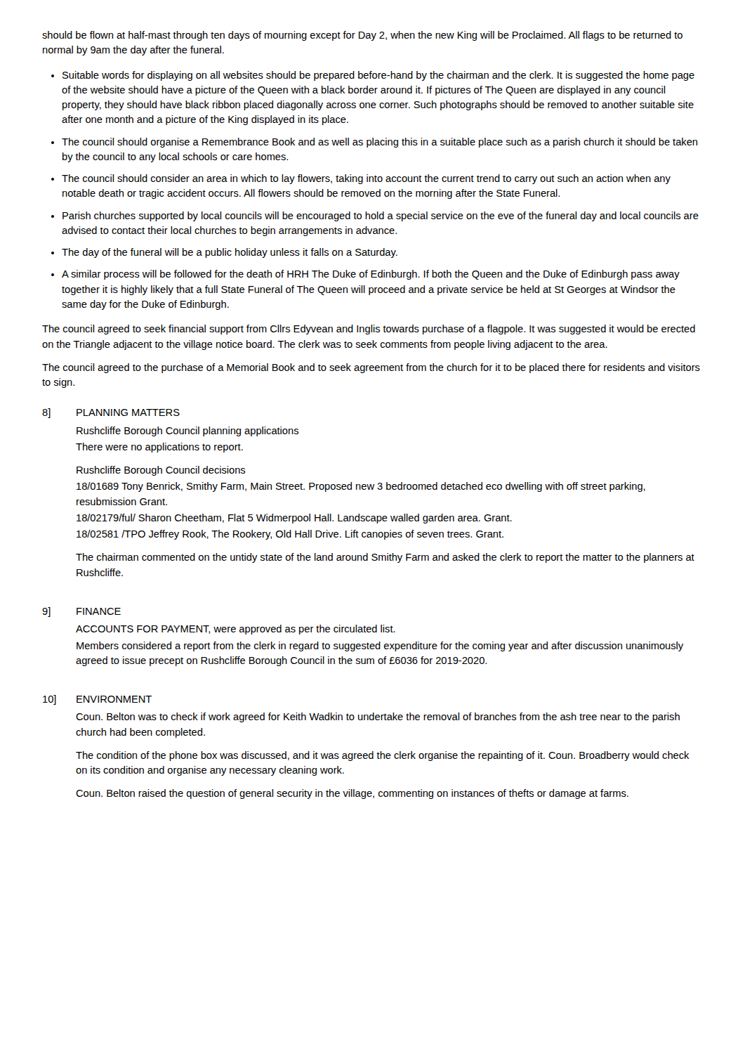should be flown at half-mast through ten days of mourning except for Day 2, when the new King will be Proclaimed. All flags to be returned to normal by 9am the day after the funeral.
Suitable words for displaying on all websites should be prepared before-hand by the chairman and the clerk. It is suggested the home page of the website should have a picture of the Queen with a black border around it. If pictures of The Queen are displayed in any council property, they should have black ribbon placed diagonally across one corner. Such photographs should be removed to another suitable site after one month and a picture of the King displayed in its place.
The council should organise a Remembrance Book and as well as placing this in a suitable place such as a parish church it should be taken by the council to any local schools or care homes.
The council should consider an area in which to lay flowers, taking into account the current trend to carry out such an action when any notable death or tragic accident occurs. All flowers should be removed on the morning after the State Funeral.
Parish churches supported by local councils will be encouraged to hold a special service on the eve of the funeral day and local councils are advised to contact their local churches to begin arrangements in advance.
The day of the funeral will be a public holiday unless it falls on a Saturday.
A similar process will be followed for the death of HRH The Duke of Edinburgh. If both the Queen and the Duke of Edinburgh pass away together it is highly likely that a full State Funeral of The Queen will proceed and a private service be held at St Georges at Windsor the same day for the Duke of Edinburgh.
The council agreed to seek financial support from Cllrs Edyvean and Inglis towards purchase of a flagpole. It was suggested it would be erected on the Triangle adjacent to the village notice board. The clerk was to seek comments from people living adjacent to the area.
The council agreed to the purchase of a Memorial Book and to seek agreement from the church for it to be placed there for residents and visitors to sign.
8]
PLANNING MATTERS
Rushcliffe Borough Council planning applications
There were no applications to report.
Rushcliffe Borough Council decisions
18/01689 Tony Benrick, Smithy Farm, Main Street. Proposed new 3 bedroomed detached eco dwelling with off street parking, resubmission Grant.
18/02179/ful/ Sharon Cheetham, Flat 5 Widmerpool Hall. Landscape walled garden area. Grant.
18/02581 /TPO Jeffrey Rook, The Rookery, Old Hall Drive. Lift canopies of seven trees. Grant.
The chairman commented on the untidy state of the land around Smithy Farm and asked the clerk to report the matter to the planners at Rushcliffe.
9]
FINANCE
ACCOUNTS FOR PAYMENT, were approved as per the circulated list.
Members considered a report from the clerk in regard to suggested expenditure for the coming year and after discussion unanimously agreed to issue precept on Rushcliffe Borough Council in the sum of £6036 for 2019-2020.
10]
ENVIRONMENT
Coun. Belton was to check if work agreed for Keith Wadkin to undertake the removal of branches from the ash tree near to the parish church had been completed.
The condition of the phone box was discussed, and it was agreed the clerk organise the repainting of it. Coun. Broadberry would check on its condition and organise any necessary cleaning work.
Coun. Belton raised the question of general security in the village, commenting on instances of thefts or damage at farms.